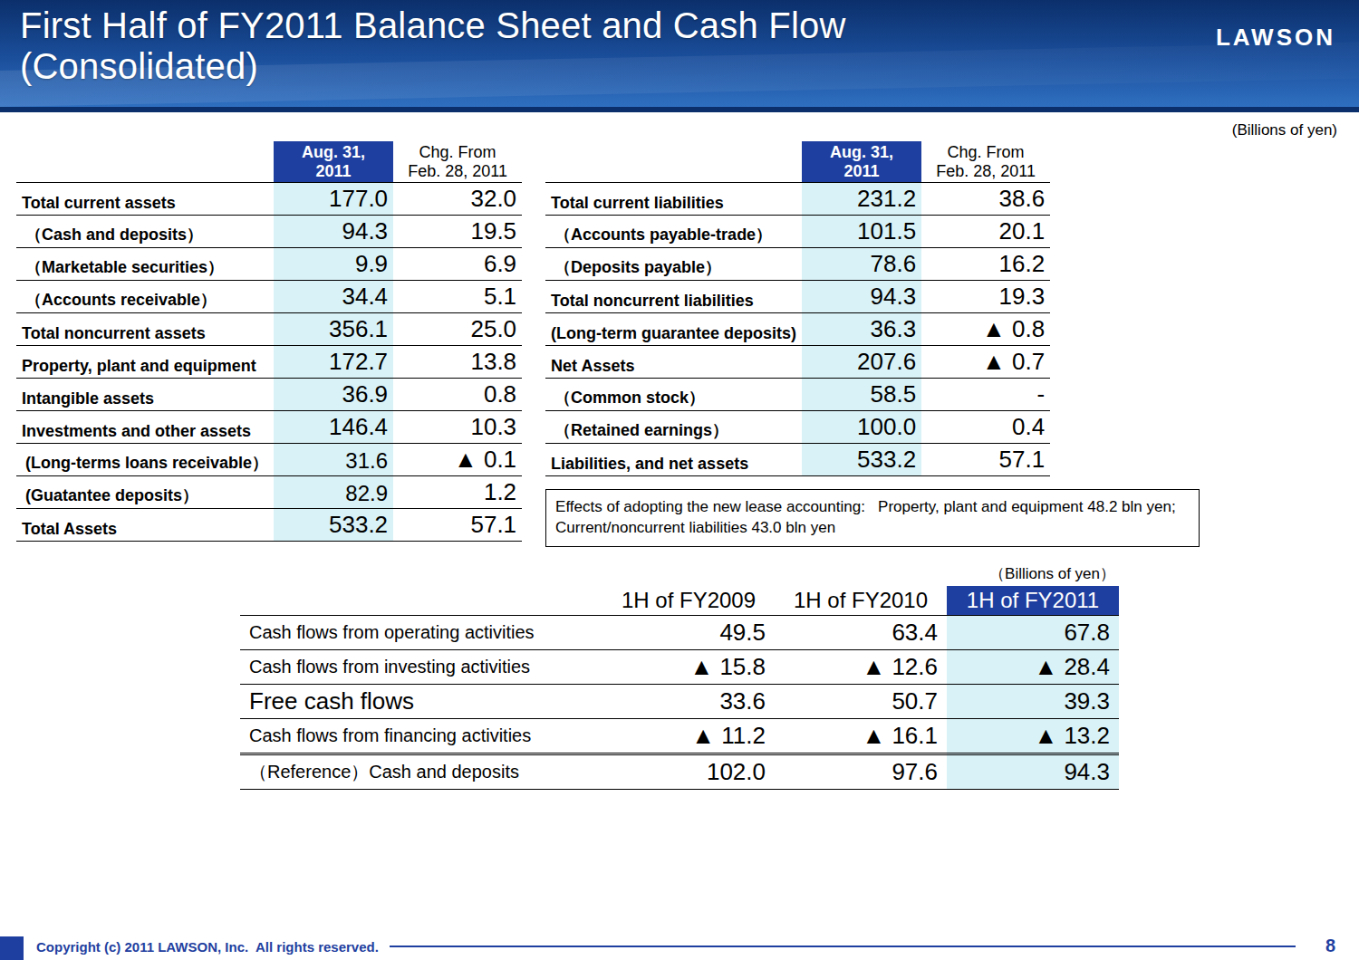First Half of FY2011 Balance Sheet and Cash Flow
(Consolidated)
LAWSON
(Billions of yen)
| | Aug. 31, 2011 | Chg. From Feb. 28, 2011 |
| Total current assets | 177.0 | 32.0 |
| （Cash and deposits） | 94.3 | 19.5 |
| （Marketable securities） | 9.9 | 6.9 |
| （Accounts receivable） | 34.4 | 5.1 |
| Total noncurrent assets | 356.1 | 25.0 |
| Property, plant and equipment | 172.7 | 13.8 |
| Intangible assets | 36.9 | 0.8 |
| Investments and other assets | 146.4 | 10.3 |
| (Long-terms loans receivable） | 31.6 | ▲ 0.1 |
| (Guatantee deposits） | 82.9 | 1.2 |
| Total Assets | 533.2 | 57.1 |
| | Aug. 31, 2011 | Chg. From Feb. 28, 2011 |
| Total current liabilities | 231.2 | 38.6 |
| （Accounts payable-trade） | 101.5 | 20.1 |
| （Deposits payable） | 78.6 | 16.2 |
| Total noncurrent liabilities | 94.3 | 19.3 |
| (Long-term guarantee deposits) | 36.3 | ▲ 0.8 |
| Net Assets | 207.6 | ▲ 0.7 |
| （Common stock） | 58.5 | - |
| （Retained earnings） | 100.0 | 0.4 |
| Liabilities, and net assets | 533.2 | 57.1 |
Effects of adopting the new lease accounting: Property, plant and equipment 48.2 bln yen; Current/noncurrent liabilities 43.0 bln yen
（Billions of yen）
| | 1H of FY2009 | 1H of FY2010 | 1H of FY2011 |
| Cash flows from operating activities | 49.5 | 63.4 | 67.8 |
| Cash flows from investing activities | ▲ 15.8 | ▲ 12.6 | ▲ 28.4 |
| Free cash flows | 33.6 | 50.7 | 39.3 |
| Cash flows from financing activities | ▲ 11.2 | ▲ 16.1 | ▲ 13.2 |
| （Reference）Cash and deposits | 102.0 | 97.6 | 94.3 |
Copyright (c) 2011 LAWSON, Inc. All rights reserved.
8